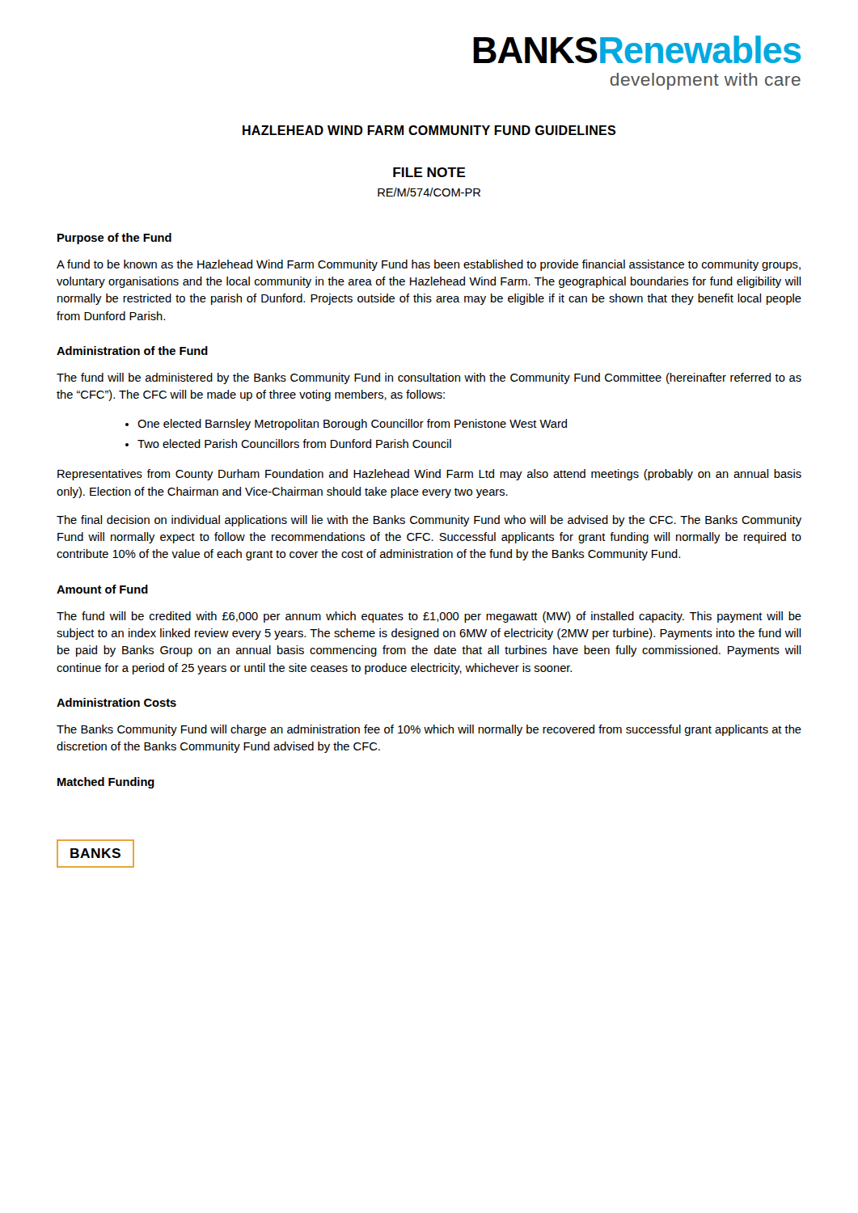BANKS Renewables
development with care
HAZLEHEAD WIND FARM COMMUNITY FUND GUIDELINES
FILE NOTE
RE/M/574/COM-PR
Purpose of the Fund
A fund to be known as the Hazlehead Wind Farm Community Fund has been established to provide financial assistance to community groups, voluntary organisations and the local community in the area of the Hazlehead Wind Farm. The geographical boundaries for fund eligibility will normally be restricted to the parish of Dunford. Projects outside of this area may be eligible if it can be shown that they benefit local people from Dunford Parish.
Administration of the Fund
The fund will be administered by the Banks Community Fund in consultation with the Community Fund Committee (hereinafter referred to as the “CFC”). The CFC will be made up of three voting members, as follows:
One elected Barnsley Metropolitan Borough Councillor from Penistone West Ward
Two elected Parish Councillors from Dunford Parish Council
Representatives from County Durham Foundation and Hazlehead Wind Farm Ltd may also attend meetings (probably on an annual basis only). Election of the Chairman and Vice-Chairman should take place every two years.
The final decision on individual applications will lie with the Banks Community Fund who will be advised by the CFC. The Banks Community Fund will normally expect to follow the recommendations of the CFC. Successful applicants for grant funding will normally be required to contribute 10% of the value of each grant to cover the cost of administration of the fund by the Banks Community Fund.
Amount of Fund
The fund will be credited with £6,000 per annum which equates to £1,000 per megawatt (MW) of installed capacity. This payment will be subject to an index linked review every 5 years. The scheme is designed on 6MW of electricity (2MW per turbine). Payments into the fund will be paid by Banks Group on an annual basis commencing from the date that all turbines have been fully commissioned. Payments will continue for a period of 25 years or until the site ceases to produce electricity, whichever is sooner.
Administration Costs
The Banks Community Fund will charge an administration fee of 10% which will normally be recovered from successful grant applicants at the discretion of the Banks Community Fund advised by the CFC.
Matched Funding
BANKS